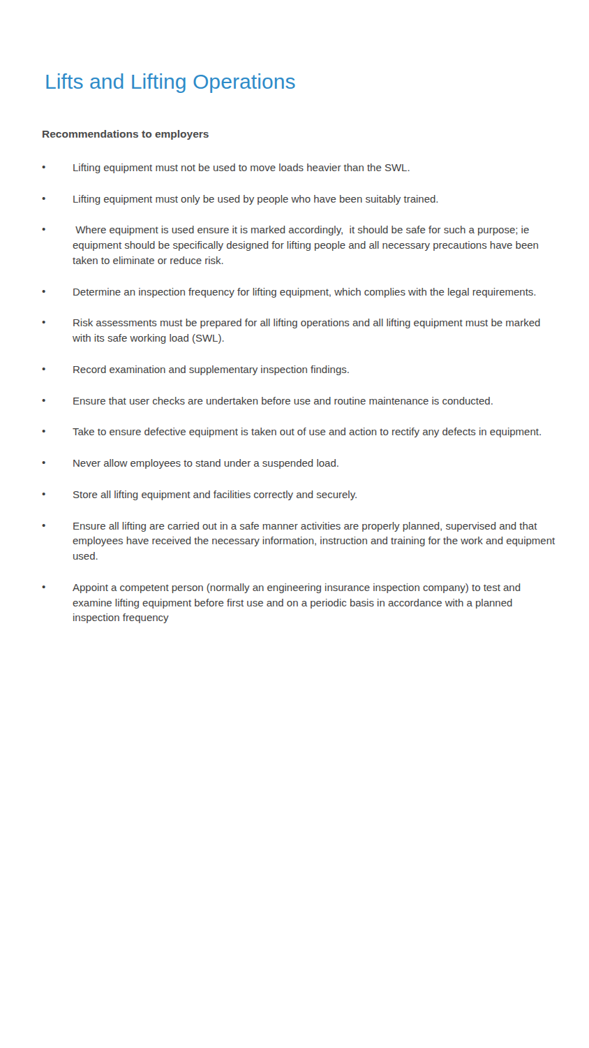Lifts and Lifting Operations
Recommendations to employers
Lifting equipment must not be used to move loads heavier than the SWL.
Lifting equipment must only be used by people who have been suitably trained.
Where equipment is used ensure it is marked accordingly, it should be safe for such a purpose; ie equipment should be specifically designed for lifting people and all necessary precautions have been taken to eliminate or reduce risk.
Determine an inspection frequency for lifting equipment, which complies with the legal requirements.
Risk assessments must be prepared for all lifting operations and all lifting equipment must be marked with its safe working load (SWL).
Record examination and supplementary inspection findings.
Ensure that user checks are undertaken before use and routine maintenance is conducted.
Take to ensure defective equipment is taken out of use and action to rectify any defects in equipment.
Never allow employees to stand under a suspended load.
Store all lifting equipment and facilities correctly and securely.
Ensure all lifting are carried out in a safe manner activities are properly planned, supervised and that employees have received the necessary information, instruction and training for the work and equipment used.
Appoint a competent person (normally an engineering insurance inspection company) to test and examine lifting equipment before first use and on a periodic basis in accordance with a planned inspection frequency